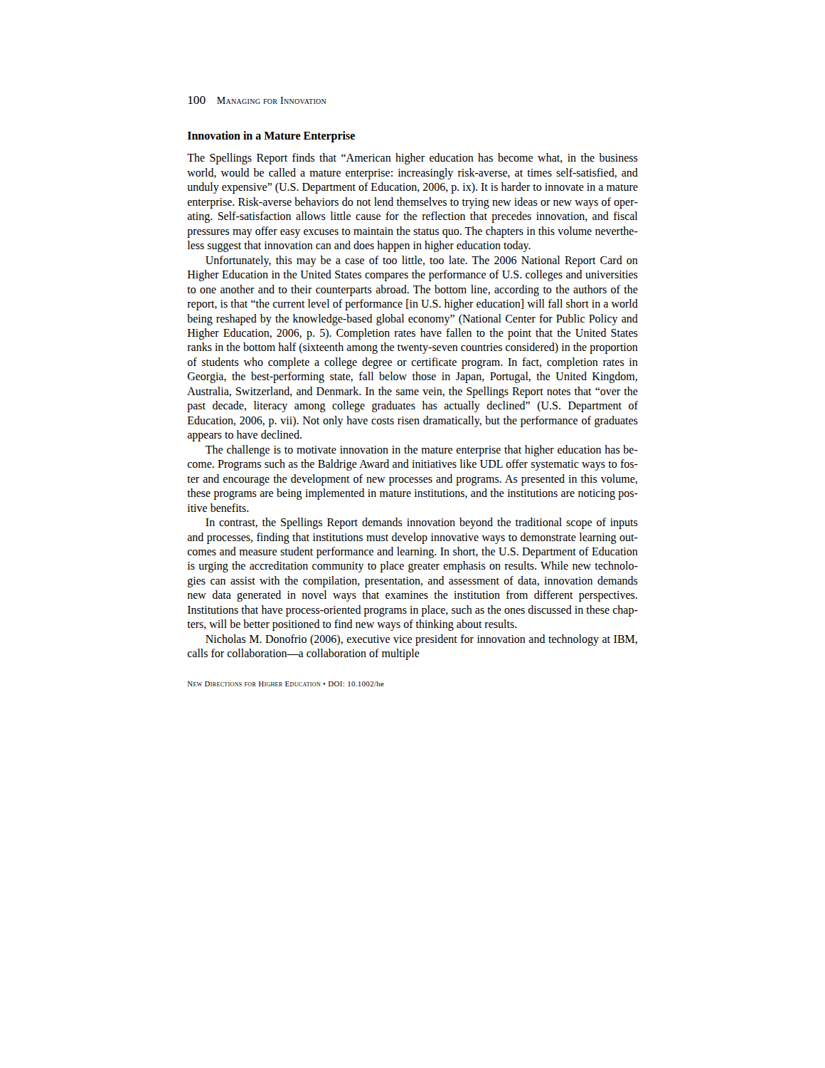100 Managing for Innovation
Innovation in a Mature Enterprise
The Spellings Report finds that “American higher education has become what, in the business world, would be called a mature enterprise: increasingly risk-averse, at times self-satisfied, and unduly expensive” (U.S. Department of Education, 2006, p. ix). It is harder to innovate in a mature enterprise. Risk-averse behaviors do not lend themselves to trying new ideas or new ways of operating. Self-satisfaction allows little cause for the reflection that precedes innovation, and fiscal pressures may offer easy excuses to maintain the status quo. The chapters in this volume nevertheless suggest that innovation can and does happen in higher education today.
Unfortunately, this may be a case of too little, too late. The 2006 National Report Card on Higher Education in the United States compares the performance of U.S. colleges and universities to one another and to their counterparts abroad. The bottom line, according to the authors of the report, is that “the current level of performance [in U.S. higher education] will fall short in a world being reshaped by the knowledge-based global economy” (National Center for Public Policy and Higher Education, 2006, p. 5). Completion rates have fallen to the point that the United States ranks in the bottom half (sixteenth among the twenty-seven countries considered) in the proportion of students who complete a college degree or certificate program. In fact, completion rates in Georgia, the best-performing state, fall below those in Japan, Portugal, the United Kingdom, Australia, Switzerland, and Denmark. In the same vein, the Spellings Report notes that “over the past decade, literacy among college graduates has actually declined” (U.S. Department of Education, 2006, p. vii). Not only have costs risen dramatically, but the performance of graduates appears to have declined.
The challenge is to motivate innovation in the mature enterprise that higher education has become. Programs such as the Baldrige Award and initiatives like UDL offer systematic ways to foster and encourage the development of new processes and programs. As presented in this volume, these programs are being implemented in mature institutions, and the institutions are noticing positive benefits.
In contrast, the Spellings Report demands innovation beyond the traditional scope of inputs and processes, finding that institutions must develop innovative ways to demonstrate learning outcomes and measure student performance and learning. In short, the U.S. Department of Education is urging the accreditation community to place greater emphasis on results. While new technologies can assist with the compilation, presentation, and assessment of data, innovation demands new data generated in novel ways that examines the institution from different perspectives. Institutions that have process-oriented programs in place, such as the ones discussed in these chapters, will be better positioned to find new ways of thinking about results.
Nicholas M. Donofrio (2006), executive vice president for innovation and technology at IBM, calls for collaboration—a collaboration of multiple
New Directions for Higher Education • DOI: 10.1002/he